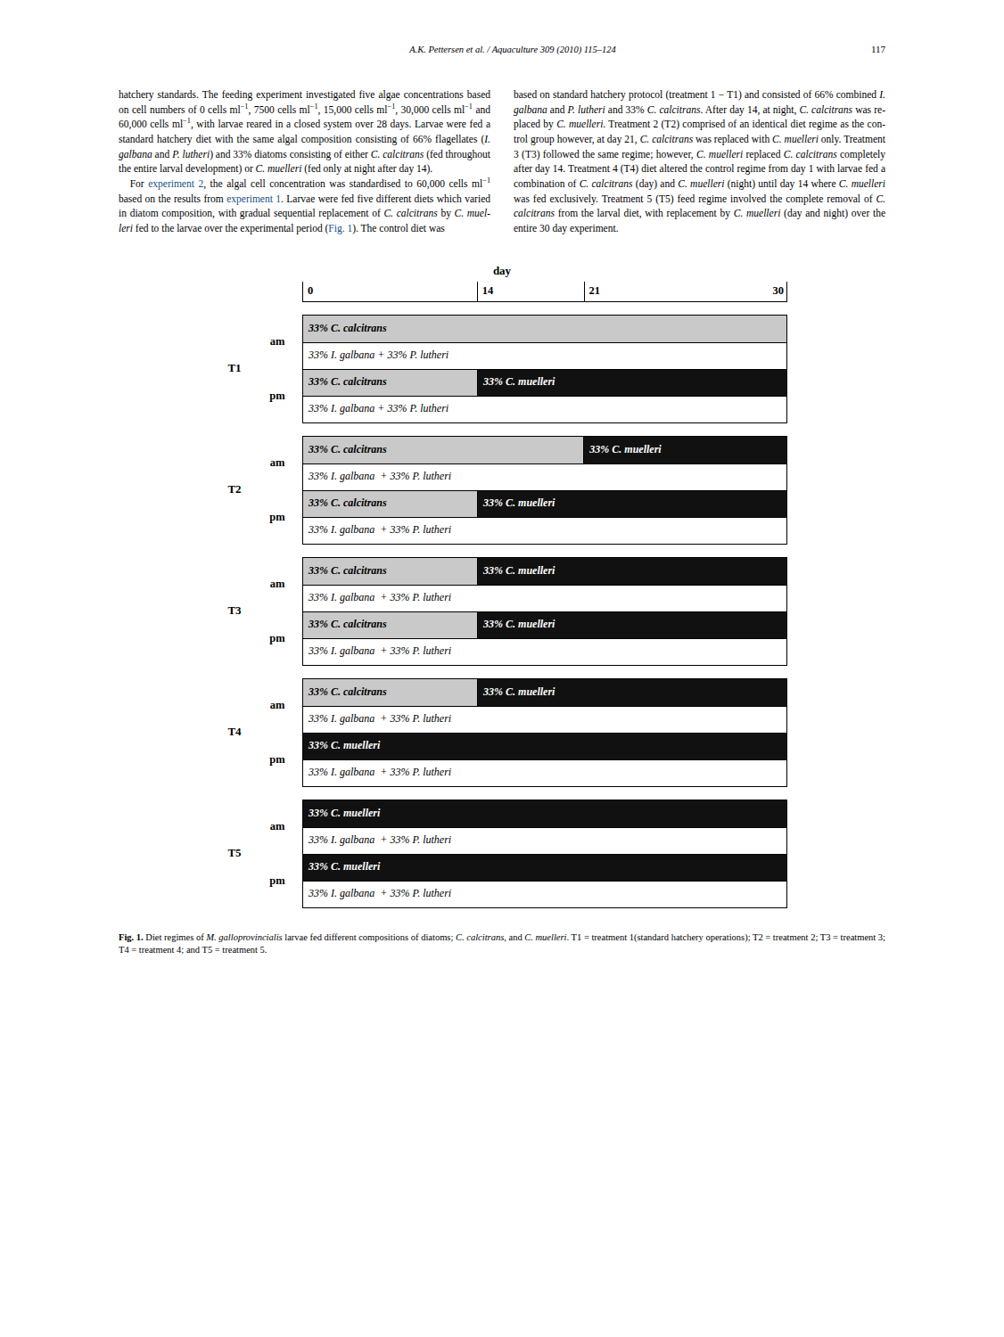A.K. Pettersen et al. / Aquaculture 309 (2010) 115–124
117
hatchery standards. The feeding experiment investigated five algae concentrations based on cell numbers of 0 cells ml−1, 7500 cells ml−1, 15,000 cells ml−1, 30,000 cells ml−1 and 60,000 cells ml−1, with larvae reared in a closed system over 28 days. Larvae were fed a standard hatchery diet with the same algal composition consisting of 66% flagellates (I. galbana and P. lutheri) and 33% diatoms consisting of either C. calcitrans (fed throughout the entire larval development) or C. muelleri (fed only at night after day 14).
For experiment 2, the algal cell concentration was standardised to 60,000 cells ml−1 based on the results from experiment 1. Larvae were fed five different diets which varied in diatom composition, with gradual sequential replacement of C. calcitrans by C. muelleri fed to the larvae over the experimental period (Fig. 1). The control diet was
based on standard hatchery protocol (treatment 1 − T1) and consisted of 66% combined I. galbana and P. lutheri and 33% C. calcitrans. After day 14, at night, C. calcitrans was replaced by C. muelleri. Treatment 2 (T2) comprised of an identical diet regime as the control group however, at day 21, C. calcitrans was replaced with C. muelleri only. Treatment 3 (T3) followed the same regime; however, C. muelleri replaced C. calcitrans completely after day 14. Treatment 4 (T4) diet altered the control regime from day 1 with larvae fed a combination of C. calcitrans (day) and C. muelleri (night) until day 14 where C. muelleri was fed exclusively. Treatment 5 (T5) feed regime involved the complete removal of C. calcitrans from the larval diet, with replacement by C. muelleri (day and night) over the entire 30 day experiment.
day
0
14
21
30
T1
am
pm
33% C. calcitrans
33% I. galbana + 33% P. lutheri
33% C. calcitrans
33% C. muelleri
33% I. galbana + 33% P. lutheri
T2
am
pm
33% C. calcitrans
33% C. muelleri
33% I. galbana + 33% P. lutheri
33% C. calcitrans
33% C. muelleri
33% I. galbana + 33% P. lutheri
T3
am
pm
33% C. calcitrans
33% C. muelleri
33% I. galbana + 33% P. lutheri
33% C. calcitrans
33% C. muelleri
33% I. galbana + 33% P. lutheri
T4
am
pm
33% C. calcitrans
33% C. muelleri
33% I. galbana + 33% P. lutheri
33% C. muelleri
33% I. galbana + 33% P. lutheri
T5
am
pm
33% C. muelleri
33% I. galbana + 33% P. lutheri
33% C. muelleri
33% I. galbana + 33% P. lutheri
Fig. 1. Diet regimes of M. galloprovincialis larvae fed different compositions of diatoms; C. calcitrans, and C. muelleri. T1 = treatment 1(standard hatchery operations); T2 = treatment 2; T3 = treatment 3; T4 = treatment 4; and T5 = treatment 5.